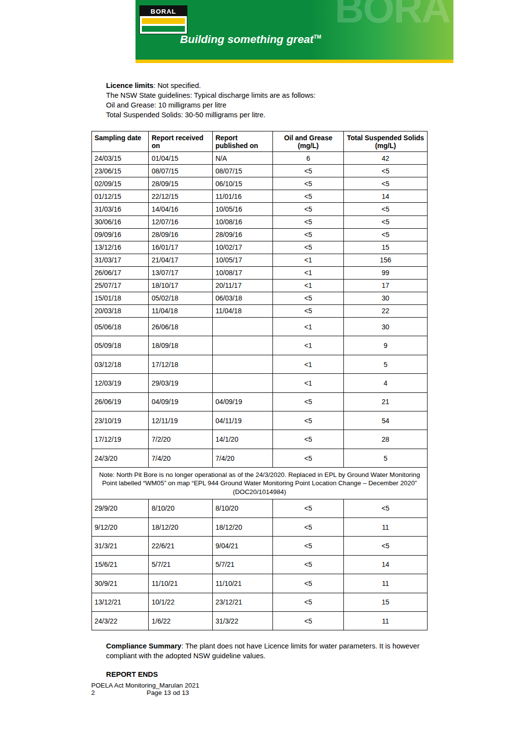BORA
Building something greatTM
BORAL
Licence limits: Not specified.
The NSW State guidelines: Typical discharge limits are as follows:
Oil and Grease: 10 milligrams per litre
Total Suspended Solids: 30-50 milligrams per litre.
| Sampling date | Report received on | Report published on | Oil and Grease (mg/L) | Total Suspended Solids (mg/L) |
| --- | --- | --- | --- | --- |
| 24/03/15 | 01/04/15 | N/A | 6 | 42 |
| 23/06/15 | 08/07/15 | 08/07/15 | <5 | <5 |
| 02/09/15 | 28/09/15 | 06/10/15 | <5 | <5 |
| 01/12/15 | 22/12/15 | 11/01/16 | <5 | 14 |
| 31/03/16 | 14/04/16 | 10/05/16 | <5 | <5 |
| 30/06/16 | 12/07/16 | 10/08/16 | <5 | <5 |
| 09/09/16 | 28/09/16 | 28/09/16 | <5 | <5 |
| 13/12/16 | 16/01/17 | 10/02/17 | <5 | 15 |
| 31/03/17 | 21/04/17 | 10/05/17 | <1 | 156 |
| 26/06/17 | 13/07/17 | 10/08/17 | <1 | 99 |
| 25/07/17 | 18/10/17 | 20/11/17 | <1 | 17 |
| 15/01/18 | 05/02/18 | 06/03/18 | <5 | 30 |
| 20/03/18 | 11/04/18 | 11/04/18 | <5 | 22 |
| 05/06/18 | 26/06/18 | | <1 | 30 |
| 05/09/18 | 18/09/18 | | <1 | 9 |
| 03/12/18 | 17/12/18 | | <1 | 5 |
| 12/03/19 | 29/03/19 | | <1 | 4 |
| 26/06/19 | 04/09/19 | 04/09/19 | <5 | 21 |
| 23/10/19 | 12/11/19 | 04/11/19 | <5 | 54 |
| 17/12/19 | 7/2/20 | 14/1/20 | <5 | 28 |
| 24/3/20 | 7/4/20 | 7/4/20 | <5 | 5 |
| Note: North Pit Bore is no longer operational as of the 24/3/2020. Replaced in EPL by Ground Water Monitoring Point labelled “WM05” on map “EPL 944 Ground Water Monitoring Point Location Change – December 2020” (DOC20/1014984) |
| 29/9/20 | 8/10/20 | 8/10/20 | <5 | <5 |
| 9/12/20 | 18/12/20 | 18/12/20 | <5 | 11 |
| 31/3/21 | 22/6/21 | 9/04/21 | <5 | <5 |
| 15/6/21 | 5/7/21 | 5/7/21 | <5 | 14 |
| 30/9/21 | 11/10/21 | 11/10/21 | <5 | 11 |
| 13/12/21 | 10/1/22 | 23/12/21 | <5 | 15 |
| 24/3/22 | 1/6/22 | 31/3/22 | <5 | 11 |
Compliance Summary: The plant does not have Licence limits for water parameters. It is however compliant with the adopted NSW guideline values.
REPORT ENDS
POELA Act Monitoring_Marulan 2021
2 Page 13 od 13